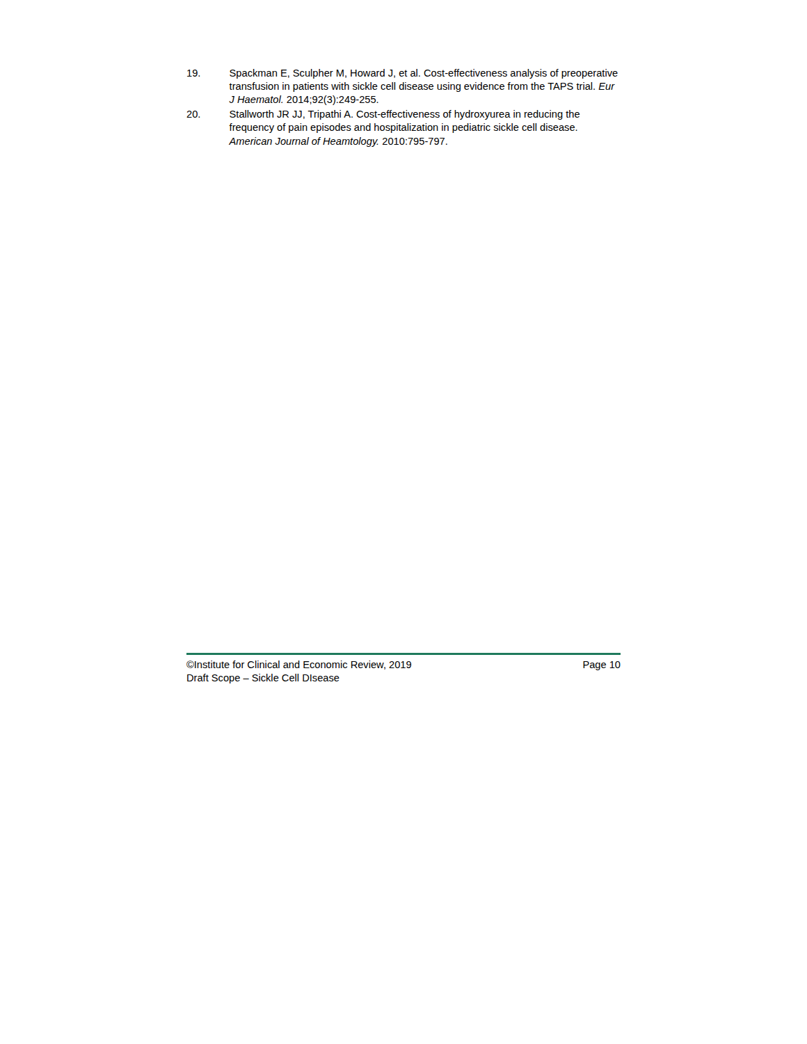19. Spackman E, Sculpher M, Howard J, et al. Cost-effectiveness analysis of preoperative transfusion in patients with sickle cell disease using evidence from the TAPS trial. Eur J Haematol. 2014;92(3):249-255.
20. Stallworth JR JJ, Tripathi A. Cost-effectiveness of hydroxyurea in reducing the frequency of pain episodes and hospitalization in pediatric sickle cell disease. American Journal of Heamtology. 2010:795-797.
©Institute for Clinical and Economic Review, 2019
Draft Scope – Sickle Cell DIsease
Page 10